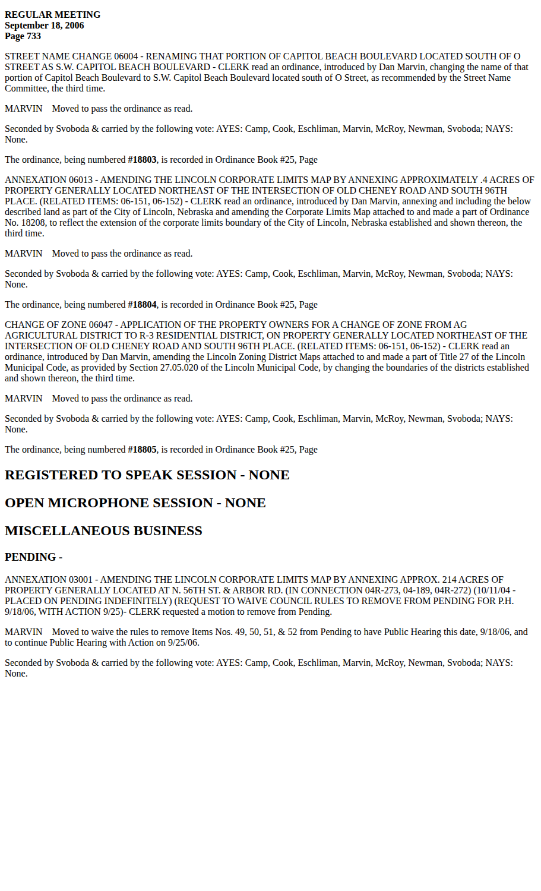REGULAR MEETING
September 18, 2006
Page 733
STREET NAME CHANGE 06004 - RENAMING THAT PORTION OF CAPITOL BEACH BOULEVARD LOCATED SOUTH OF O STREET AS S.W. CAPITOL BEACH BOULEVARD - CLERK read an ordinance, introduced by Dan Marvin, changing the name of that portion of Capitol Beach Boulevard to S.W. Capitol Beach Boulevard located south of O Street, as recommended by the Street Name Committee, the third time.
MARVIN Moved to pass the ordinance as read.
Seconded by Svoboda & carried by the following vote: AYES: Camp, Cook, Eschliman, Marvin, McRoy, Newman, Svoboda; NAYS: None.
The ordinance, being numbered #18803, is recorded in Ordinance Book #25, Page
ANNEXATION 06013 - AMENDING THE LINCOLN CORPORATE LIMITS MAP BY ANNEXING APPROXIMATELY .4 ACRES OF PROPERTY GENERALLY LOCATED NORTHEAST OF THE INTERSECTION OF OLD CHENEY ROAD AND SOUTH 96TH PLACE. (RELATED ITEMS: 06-151, 06-152) - CLERK read an ordinance, introduced by Dan Marvin, annexing and including the below described land as part of the City of Lincoln, Nebraska and amending the Corporate Limits Map attached to and made a part of Ordinance No. 18208, to reflect the extension of the corporate limits boundary of the City of Lincoln, Nebraska established and shown thereon, the third time.
MARVIN Moved to pass the ordinance as read.
Seconded by Svoboda & carried by the following vote: AYES: Camp, Cook, Eschliman, Marvin, McRoy, Newman, Svoboda; NAYS: None.
The ordinance, being numbered #18804, is recorded in Ordinance Book #25, Page
CHANGE OF ZONE 06047 - APPLICATION OF THE PROPERTY OWNERS FOR A CHANGE OF ZONE FROM AG AGRICULTURAL DISTRICT TO R-3 RESIDENTIAL DISTRICT, ON PROPERTY GENERALLY LOCATED NORTHEAST OF THE INTERSECTION OF OLD CHENEY ROAD AND SOUTH 96TH PLACE. (RELATED ITEMS: 06-151, 06-152) - CLERK read an ordinance, introduced by Dan Marvin, amending the Lincoln Zoning District Maps attached to and made a part of Title 27 of the Lincoln Municipal Code, as provided by Section 27.05.020 of the Lincoln Municipal Code, by changing the boundaries of the districts established and shown thereon, the third time.
MARVIN Moved to pass the ordinance as read.
Seconded by Svoboda & carried by the following vote: AYES: Camp, Cook, Eschliman, Marvin, McRoy, Newman, Svoboda; NAYS: None.
The ordinance, being numbered #18805, is recorded in Ordinance Book #25, Page
REGISTERED TO SPEAK SESSION - NONE
OPEN MICROPHONE SESSION - NONE
MISCELLANEOUS BUSINESS
PENDING -
ANNEXATION 03001 - AMENDING THE LINCOLN CORPORATE LIMITS MAP BY ANNEXING APPROX. 214 ACRES OF PROPERTY GENERALLY LOCATED AT N. 56TH ST. & ARBOR RD. (IN CONNECTION 04R-273, 04-189, 04R-272) (10/11/04 - PLACED ON PENDING INDEFINITELY) (REQUEST TO WAIVE COUNCIL RULES TO REMOVE FROM PENDING FOR P.H. 9/18/06, WITH ACTION 9/25)- CLERK requested a motion to remove from Pending.
MARVIN Moved to waive the rules to remove Items Nos. 49, 50, 51, & 52 from Pending to have Public Hearing this date, 9/18/06, and to continue Public Hearing with Action on 9/25/06.
Seconded by Svoboda & carried by the following vote: AYES: Camp, Cook, Eschliman, Marvin, McRoy, Newman, Svoboda; NAYS: None.